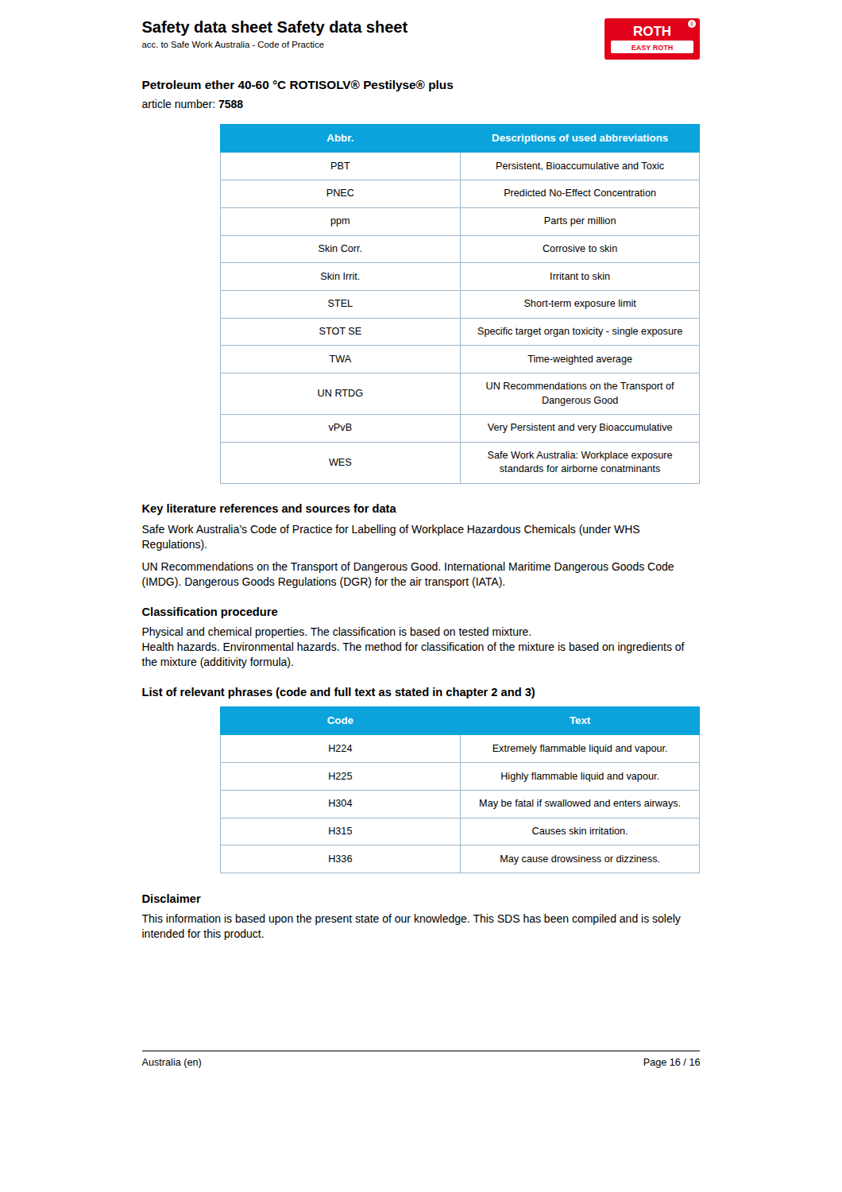Safety data sheet Safety data sheet
acc. to Safe Work Australia - Code of Practice
ROTH EASY ROTH ®
Petroleum ether 40-60 °C ROTISOLV® Pestilyse® plus
article number: 7588
| Abbr. | Descriptions of used abbreviations |
| --- | --- |
| PBT | Persistent, Bioaccumulative and Toxic |
| PNEC | Predicted No-Effect Concentration |
| ppm | Parts per million |
| Skin Corr. | Corrosive to skin |
| Skin Irrit. | Irritant to skin |
| STEL | Short-term exposure limit |
| STOT SE | Specific target organ toxicity - single exposure |
| TWA | Time-weighted average |
| UN RTDG | UN Recommendations on the Transport of Dangerous Good |
| vPvB | Very Persistent and very Bioaccumulative |
| WES | Safe Work Australia: Workplace exposure standards for airborne conatminants |
Key literature references and sources for data
Safe Work Australia’s Code of Practice for Labelling of Workplace Hazardous Chemicals (under WHS Regulations).
UN Recommendations on the Transport of Dangerous Good. International Maritime Dangerous Goods Code (IMDG). Dangerous Goods Regulations (DGR) for the air transport (IATA).
Classification procedure
Physical and chemical properties. The classification is based on tested mixture.
Health hazards. Environmental hazards. The method for classification of the mixture is based on ingredients of the mixture (additivity formula).
List of relevant phrases (code and full text as stated in chapter 2 and 3)
| Code | Text |
| --- | --- |
| H224 | Extremely flammable liquid and vapour. |
| H225 | Highly flammable liquid and vapour. |
| H304 | May be fatal if swallowed and enters airways. |
| H315 | Causes skin irritation. |
| H336 | May cause drowsiness or dizziness. |
Disclaimer
This information is based upon the present state of our knowledge. This SDS has been compiled and is solely intended for this product.
Australia (en) Page 16 / 16